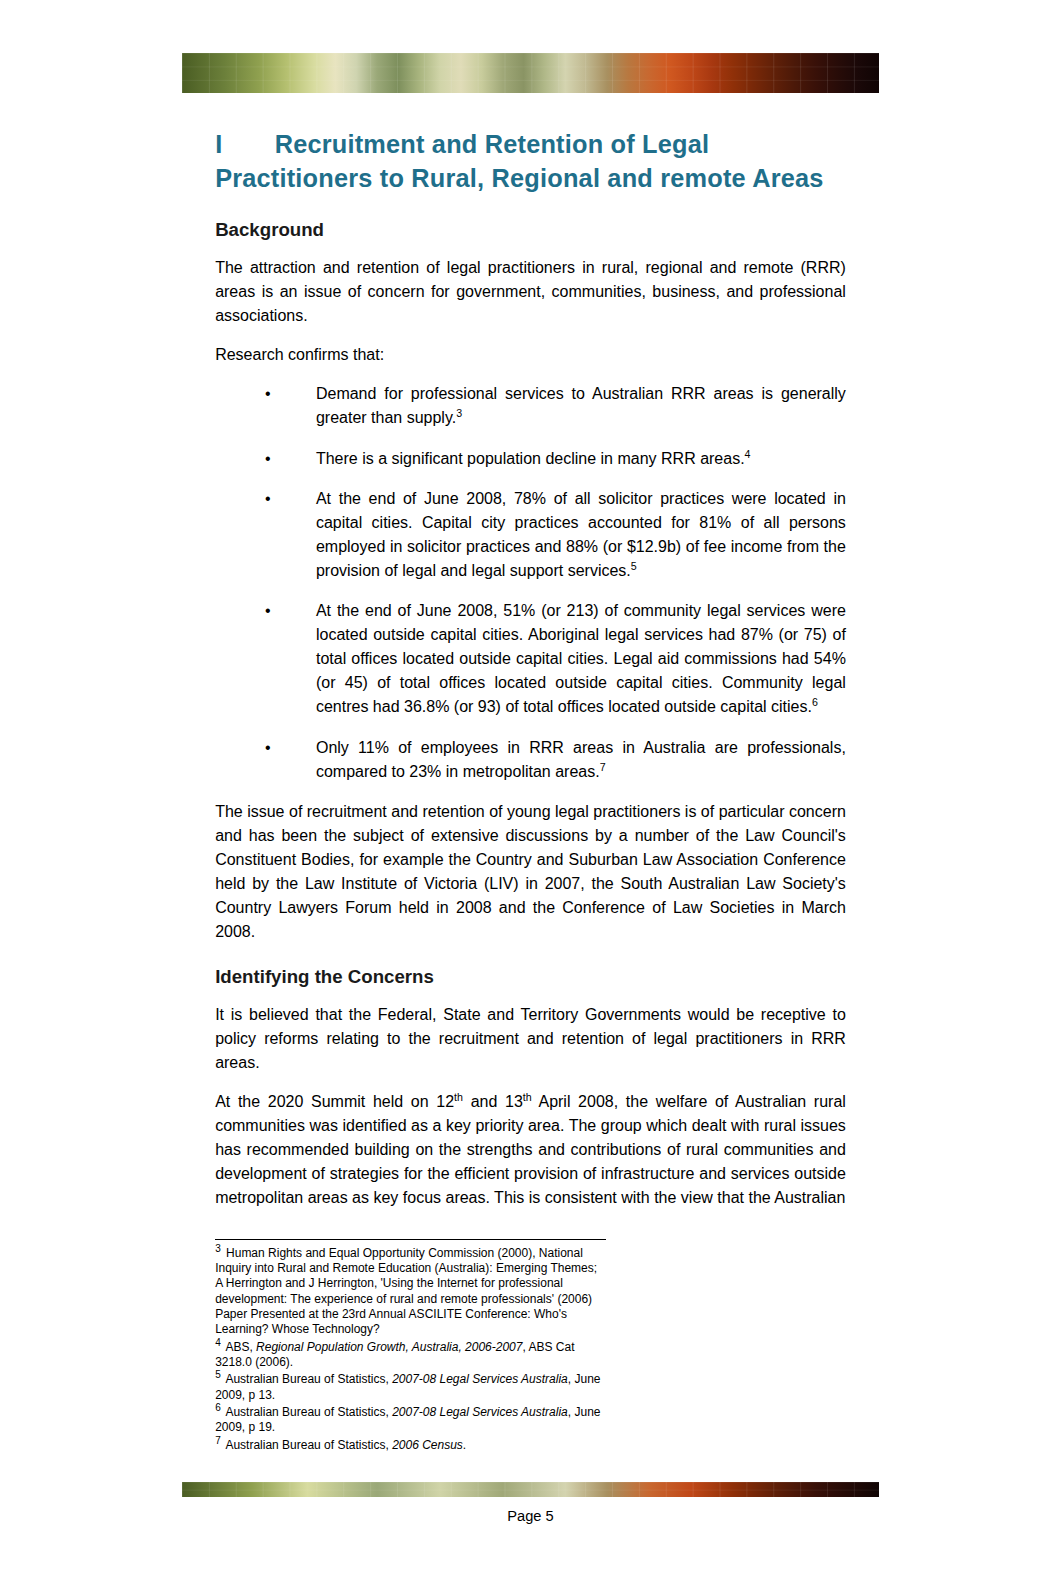IRecruitment and Retention of Legal Practitioners to Rural, Regional and remote Areas
Background
The attraction and retention of legal practitioners in rural, regional and remote (RRR) areas is an issue of concern for government, communities, business, and professional associations.
Research confirms that:
Demand for professional services to Australian RRR areas is generally greater than supply.3
There is a significant population decline in many RRR areas.4
At the end of June 2008, 78% of all solicitor practices were located in capital cities. Capital city practices accounted for 81% of all persons employed in solicitor practices and 88% (or $12.9b) of fee income from the provision of legal and legal support services.5
At the end of June 2008, 51% (or 213) of community legal services were located outside capital cities. Aboriginal legal services had 87% (or 75) of total offices located outside capital cities. Legal aid commissions had 54% (or 45) of total offices located outside capital cities. Community legal centres had 36.8% (or 93) of total offices located outside capital cities.6
Only 11% of employees in RRR areas in Australia are professionals, compared to 23% in metropolitan areas.7
The issue of recruitment and retention of young legal practitioners is of particular concern and has been the subject of extensive discussions by a number of the Law Council's Constituent Bodies, for example the Country and Suburban Law Association Conference held by the Law Institute of Victoria (LIV) in 2007, the South Australian Law Society's Country Lawyers Forum held in 2008 and the Conference of Law Societies in March 2008.
Identifying the Concerns
It is believed that the Federal, State and Territory Governments would be receptive to policy reforms relating to the recruitment and retention of legal practitioners in RRR areas.
At the 2020 Summit held on 12th and 13th April 2008, the welfare of Australian rural communities was identified as a key priority area. The group which dealt with rural issues has recommended building on the strengths and contributions of rural communities and development of strategies for the efficient provision of infrastructure and services outside metropolitan areas as key focus areas. This is consistent with the view that the Australian
3 Human Rights and Equal Opportunity Commission (2000), National Inquiry into Rural and Remote Education (Australia): Emerging Themes; A Herrington and J Herrington, 'Using the Internet for professional development: The experience of rural and remote professionals' (2006) Paper Presented at the 23rd Annual ASCILITE Conference: Who's Learning? Whose Technology?
4 ABS, Regional Population Growth, Australia, 2006-2007, ABS Cat 3218.0 (2006).
5 Australian Bureau of Statistics, 2007-08 Legal Services Australia, June 2009, p 13.
6 Australian Bureau of Statistics, 2007-08 Legal Services Australia, June 2009, p 19.
7 Australian Bureau of Statistics, 2006 Census.
Page 5